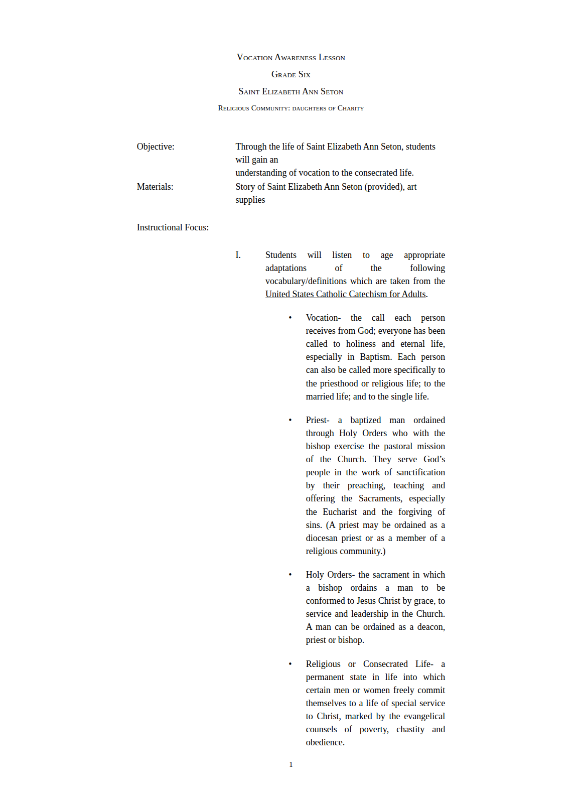Vocation Awareness Lesson
Grade Six
Saint Elizabeth Ann Seton
Religious Community: daughters of Charity
Objective:
Through the life of Saint Elizabeth Ann Seton, students will gain an
understanding of vocation to the consecrated life.
Materials:
Story of Saint Elizabeth Ann Seton (provided), art supplies
Instructional Focus:
I.
Students will listen to age appropriate adaptations of the following vocabulary/definitions which are taken from the United States Catholic Catechism for Adults.
Vocation- the call each person receives from God; everyone has been called to holiness and eternal life, especially in Baptism. Each person can also be called more specifically to the priesthood or religious life; to the married life; and to the single life.
Priest- a baptized man ordained through Holy Orders who with the bishop exercise the pastoral mission of the Church. They serve God’s people in the work of sanctification by their preaching, teaching and offering the Sacraments, especially the Eucharist and the forgiving of sins. (A priest may be ordained as a diocesan priest or as a member of a religious community.)
Holy Orders- the sacrament in which a bishop ordains a man to be conformed to Jesus Christ by grace, to service and leadership in the Church. A man can be ordained as a deacon, priest or bishop.
Religious or Consecrated Life- a permanent state in life into which certain men or women freely commit themselves to a life of special service to Christ, marked by the evangelical counsels of poverty, chastity and obedience.
1